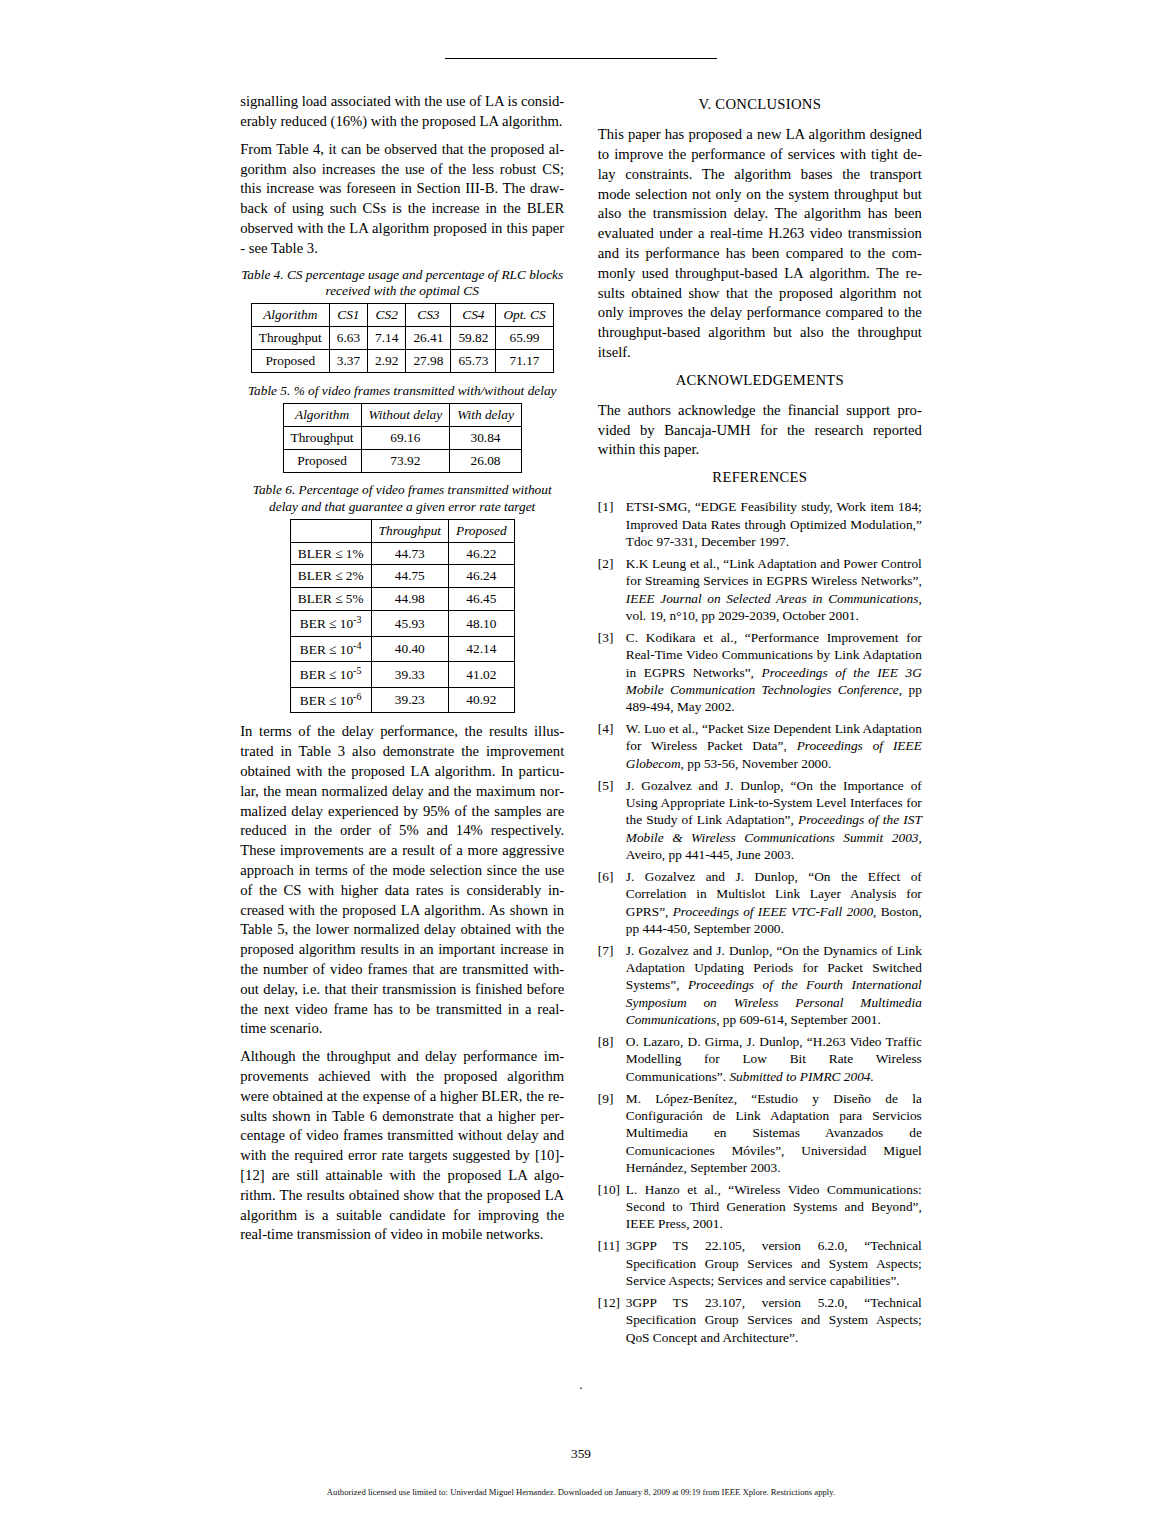signalling load associated with the use of LA is considerably reduced (16%) with the proposed LA algorithm.
From Table 4, it can be observed that the proposed algorithm also increases the use of the less robust CS; this increase was foreseen in Section III-B. The drawback of using such CSs is the increase in the BLER observed with the LA algorithm proposed in this paper - see Table 3.
Table 4. CS percentage usage and percentage of RLC blocks received with the optimal CS
| Algorithm | CS1 | CS2 | CS3 | CS4 | Opt. CS |
| --- | --- | --- | --- | --- | --- |
| Throughput | 6.63 | 7.14 | 26.41 | 59.82 | 65.99 |
| Proposed | 3.37 | 2.92 | 27.98 | 65.73 | 71.17 |
Table 5. % of video frames transmitted with/without delay
| Algorithm | Without delay | With delay |
| --- | --- | --- |
| Throughput | 69.16 | 30.84 |
| Proposed | 73.92 | 26.08 |
Table 6. Percentage of video frames transmitted without delay and that guarantee a given error rate target
| | Throughput | Proposed |
| --- | --- | --- |
| BLER ≤ 1% | 44.73 | 46.22 |
| BLER ≤ 2% | 44.75 | 46.24 |
| BLER ≤ 5% | 44.98 | 46.45 |
| BER ≤ 10 -3 | 45.93 | 48.10 |
| BER ≤ 10 -4 | 40.40 | 42.14 |
| BER ≤ 10 -5 | 39.33 | 41.02 |
| BER ≤ 10 -6 | 39.23 | 40.92 |
In terms of the delay performance, the results illustrated in Table 3 also demonstrate the improvement obtained with the proposed LA algorithm. In particular, the mean normalized delay and the maximum normalized delay experienced by 95% of the samples are reduced in the order of 5% and 14% respectively. These improvements are a result of a more aggressive approach in terms of the mode selection since the use of the CS with higher data rates is considerably increased with the proposed LA algorithm. As shown in Table 5, the lower normalized delay obtained with the proposed algorithm results in an important increase in the number of video frames that are transmitted without delay, i.e. that their transmission is finished before the next video frame has to be transmitted in a real-time scenario.
Although the throughput and delay performance improvements achieved with the proposed algorithm were obtained at the expense of a higher BLER, the results shown in Table 6 demonstrate that a higher percentage of video frames transmitted without delay and with the required error rate targets suggested by [10]-[12] are still attainable with the proposed LA algorithm. The results obtained show that the proposed LA algorithm is a suitable candidate for improving the real-time transmission of video in mobile networks.
V. Conclusions
This paper has proposed a new LA algorithm designed to improve the performance of services with tight delay constraints. The algorithm bases the transport mode selection not only on the system throughput but also the transmission delay. The algorithm has been evaluated under a real-time H.263 video transmission and its performance has been compared to the commonly used throughput-based LA algorithm. The results obtained show that the proposed algorithm not only improves the delay performance compared to the throughput-based algorithm but also the throughput itself.
Acknowledgements
The authors acknowledge the financial support provided by Bancaja-UMH for the research reported within this paper.
References
[1] ETSI-SMG, “EDGE Feasibility study, Work item 184; Improved Data Rates through Optimized Modulation,” Tdoc 97-331, December 1997.
[2] K.K Leung et al., “Link Adaptation and Power Control for Streaming Services in EGPRS Wireless Networks”, IEEE Journal on Selected Areas in Communications, vol. 19, n°10, pp 2029-2039, October 2001.
[3] C. Kodikara et al., “Performance Improvement for Real-Time Video Communications by Link Adaptation in EGPRS Networks”, Proceedings of the IEE 3G Mobile Communication Technologies Conference, pp 489-494, May 2002.
[4] W. Luo et al., “Packet Size Dependent Link Adaptation for Wireless Packet Data”, Proceedings of IEEE Globecom, pp 53-56, November 2000.
[5] J. Gozalvez and J. Dunlop, “On the Importance of Using Appropriate Link-to-System Level Interfaces for the Study of Link Adaptation”, Proceedings of the IST Mobile & Wireless Communications Summit 2003, Aveiro, pp 441-445, June 2003.
[6] J. Gozalvez and J. Dunlop, “On the Effect of Correlation in Multislot Link Layer Analysis for GPRS”, Proceedings of IEEE VTC-Fall 2000, Boston, pp 444-450, September 2000.
[7] J. Gozalvez and J. Dunlop, “On the Dynamics of Link Adaptation Updating Periods for Packet Switched Systems”, Proceedings of the Fourth International Symposium on Wireless Personal Multimedia Communications, pp 609-614, September 2001.
[8] O. Lazaro, D. Girma, J. Dunlop, “H.263 Video Traffic Modelling for Low Bit Rate Wireless Communications”. Submitted to PIMRC 2004.
[9] M. López-Benítez, “Estudio y Diseño de la Configuración de Link Adaptation para Servicios Multimedia en Sistemas Avanzados de Comunicaciones Móviles”, Universidad Miguel Hernández, September 2003.
[10] L. Hanzo et al., “Wireless Video Communications: Second to Third Generation Systems and Beyond”, IEEE Press, 2001.
[11] 3GPP TS 22.105, version 6.2.0, “Technical Specification Group Services and System Aspects; Service Aspects; Services and service capabilities”.
[12] 3GPP TS 23.107, version 5.2.0, “Technical Specification Group Services and System Aspects; QoS Concept and Architecture”.
·
359
Authorized licensed use limited to: Univerdad Miguel Hernandez. Downloaded on January 8, 2009 at 09:19 from IEEE Xplore. Restrictions apply.